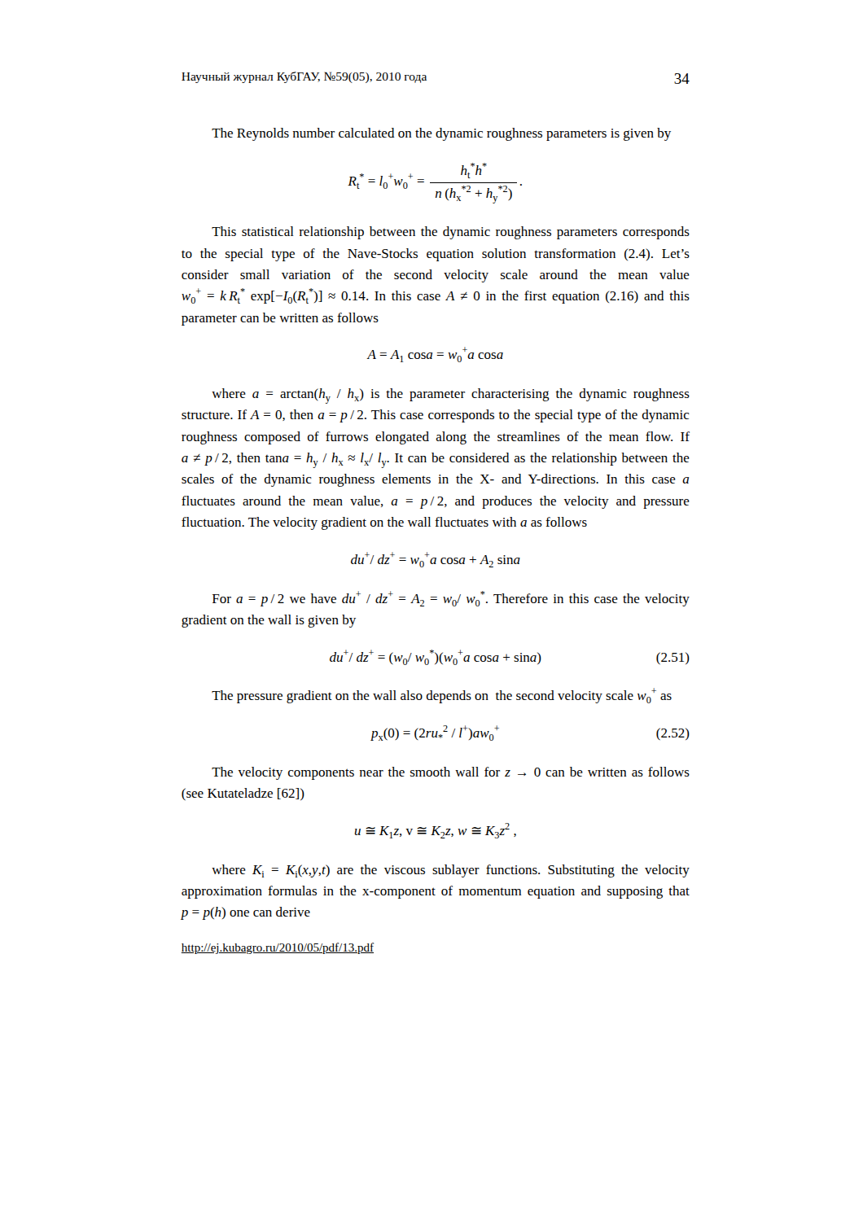Научный журнал КубГАУ, №59(05), 2010 года
34
The Reynolds number calculated on the dynamic roughness parameters is given by
Rt* = l0+w0+ = ht*h* n (hx*2 + hy*2) .
This statistical relationship between the dynamic roughness parameters corresponds to the special type of the Nave-Stocks equation solution transformation (2.4). Let’s consider small variation of the second velocity scale around the mean value w0+ = k Rt* exp[−I0(Rt*)] ≈ 0.14. In this case A ≠ 0 in the first equation (2.16) and this parameter can be written as follows
A = A1 cosa = w0+a cosa
where a = arctan(hy / hx) is the parameter characterising the dynamic roughness structure. If A = 0, then a = p / 2. This case corresponds to the special type of the dynamic roughness composed of furrows elongated along the streamlines of the mean flow. If a ≠ p / 2, then tana = hy / hx ≈ lx/ ly. It can be considered as the relationship between the scales of the dynamic roughness elements in the X- and Y-directions. In this case a fluctuates around the mean value, a = p / 2, and produces the velocity and pressure fluctuation. The velocity gradient on the wall fluctuates with a as follows
du+/ dz+ = w0+a cosa + A2 sina
For a = p / 2 we have du+ / dz+ = A2 = w0/ w0*. Therefore in this case the velocity gradient on the wall is given by
du+/ dz+ = (w0/ w0*)(w0+a cosa + sina) (2.51)
The pressure gradient on the wall also depends on the second velocity scale w0+ as
px(0) = (2ru*2 / l+)aw0+ (2.52)
The velocity components near the smooth wall for z → 0 can be written as follows (see Kutateladze [62])
u ≅ K1z, v ≅ K2z, w ≅ K3z2 ,
where Ki = Ki(x,y,t) are the viscous sublayer functions. Substituting the velocity approximation formulas in the x-component of momentum equation and supposing that p = p(h) one can derive
http://ej.kubagro.ru/2010/05/pdf/13.pdf